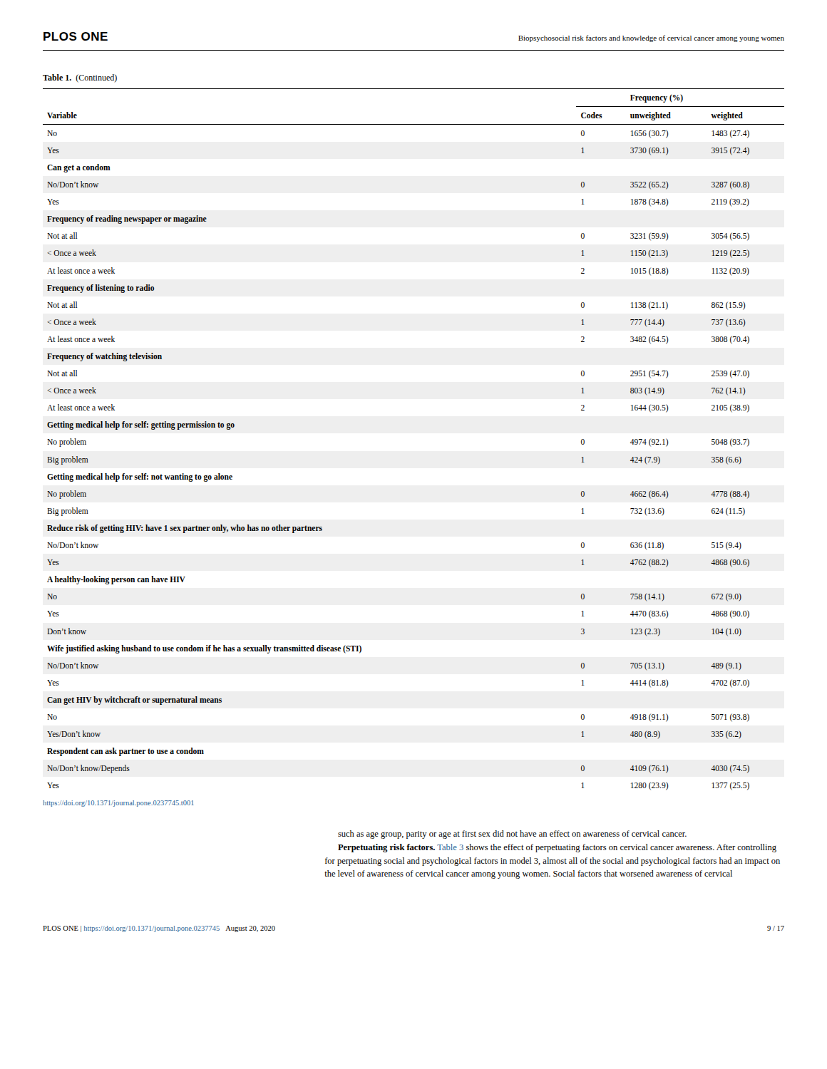PLOS ONE
Biopsychosocial risk factors and knowledge of cervical cancer among young women
Table 1. (Continued)
| Variable | | Frequency (%) |
| --- | --- | --- |
| Codes | unweighted | weighted |
| No | 0 | 1656 (30.7) | 1483 (27.4) |
| Yes | 1 | 3730 (69.1) | 3915 (72.4) |
| Can get a condom | | | |
| No/Don’t know | 0 | 3522 (65.2) | 3287 (60.8) |
| Yes | 1 | 1878 (34.8) | 2119 (39.2) |
| Frequency of reading newspaper or magazine | | | |
| Not at all | 0 | 3231 (59.9) | 3054 (56.5) |
| < Once a week | 1 | 1150 (21.3) | 1219 (22.5) |
| At least once a week | 2 | 1015 (18.8) | 1132 (20.9) |
| Frequency of listening to radio | | | |
| Not at all | 0 | 1138 (21.1) | 862 (15.9) |
| < Once a week | 1 | 777 (14.4) | 737 (13.6) |
| At least once a week | 2 | 3482 (64.5) | 3808 (70.4) |
| Frequency of watching television | | | |
| Not at all | 0 | 2951 (54.7) | 2539 (47.0) |
| < Once a week | 1 | 803 (14.9) | 762 (14.1) |
| At least once a week | 2 | 1644 (30.5) | 2105 (38.9) |
| Getting medical help for self: getting permission to go | | | |
| No problem | 0 | 4974 (92.1) | 5048 (93.7) |
| Big problem | 1 | 424 (7.9) | 358 (6.6) |
| Getting medical help for self: not wanting to go alone | | | |
| No problem | 0 | 4662 (86.4) | 4778 (88.4) |
| Big problem | 1 | 732 (13.6) | 624 (11.5) |
| Reduce risk of getting HIV: have 1 sex partner only, who has no other partners | | | |
| No/Don’t know | 0 | 636 (11.8) | 515 (9.4) |
| Yes | 1 | 4762 (88.2) | 4868 (90.6) |
| A healthy-looking person can have HIV | | | |
| No | 0 | 758 (14.1) | 672 (9.0) |
| Yes | 1 | 4470 (83.6) | 4868 (90.0) |
| Don’t know | 3 | 123 (2.3) | 104 (1.0) |
| Wife justified asking husband to use condom if he has a sexually transmitted disease (STI) | | | |
| No/Don’t know | 0 | 705 (13.1) | 489 (9.1) |
| Yes | 1 | 4414 (81.8) | 4702 (87.0) |
| Can get HIV by witchcraft or supernatural means | | | |
| No | 0 | 4918 (91.1) | 5071 (93.8) |
| Yes/Don’t know | 1 | 480 (8.9) | 335 (6.2) |
| Respondent can ask partner to use a condom | | | |
| No/Don’t know/Depends | 0 | 4109 (76.1) | 4030 (74.5) |
| Yes | 1 | 1280 (23.9) | 1377 (25.5) |
https://doi.org/10.1371/journal.pone.0237745.t001
such as age group, parity or age at first sex did not have an effect on awareness of cervical cancer.
Perpetuating risk factors. Table 3 shows the effect of perpetuating factors on cervical cancer awareness. After controlling for perpetuating social and psychological factors in model 3, almost all of the social and psychological factors had an impact on the level of awareness of cervical cancer among young women. Social factors that worsened awareness of cervical
PLOS ONE | https://doi.org/10.1371/journal.pone.0237745 August 20, 2020
9 / 17